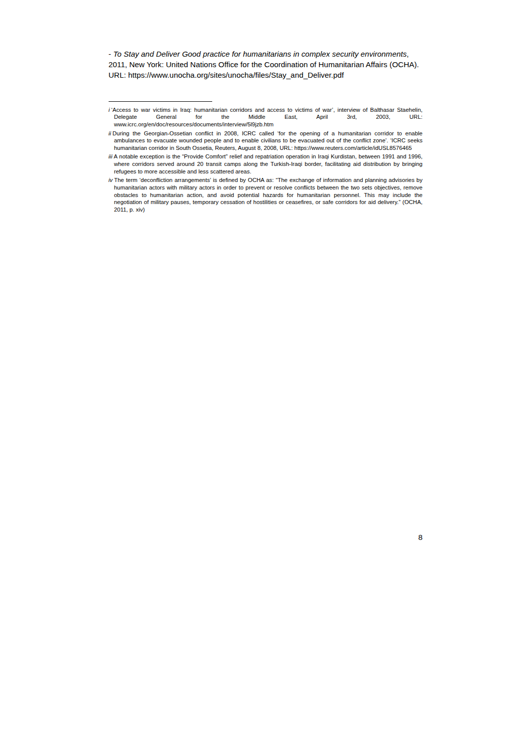- To Stay and Deliver Good practice for humanitarians in complex security environments, 2011, New York: United Nations Office for the Coordination of Humanitarian Affairs (OCHA). URL: https://www.unocha.org/sites/unocha/files/Stay_and_Deliver.pdf
i‘Access to war victims in Iraq: humanitarian corridors and access to victims of war’, interview of Balthasar Staehelin, Delegate General for the Middle East, April 3rd, 2003, URL: www.icrc.org/en/doc/resources/documents/interview/5l9jzb.htm
ii During the Georgian-Ossetian conflict in 2008, ICRC called ‘for the opening of a humanitarian corridor to enable ambulances to evacuate wounded people and to enable civilians to be evacuated out of the conflict zone’. ‘ICRC seeks humanitarian corridor in South Ossetia, Reuters, August 8, 2008, URL: https://www.reuters.com/article/idUSL8576465
iii A notable exception is the “Provide Comfort” relief and repatriation operation in Iraqi Kurdistan, between 1991 and 1996, where corridors served around 20 transit camps along the Turkish-Iraqi border, facilitating aid distribution by bringing refugees to more accessible and less scattered areas.
iv The term ‘deconfliction arrangements’ is defined by OCHA as: “The exchange of information and planning advisories by humanitarian actors with military actors in order to prevent or resolve conflicts between the two sets objectives, remove obstacles to humanitarian action, and avoid potential hazards for humanitarian personnel. This may include the negotiation of military pauses, temporary cessation of hostilities or ceasefires, or safe corridors for aid delivery.” (OCHA, 2011, p. xiv)
8